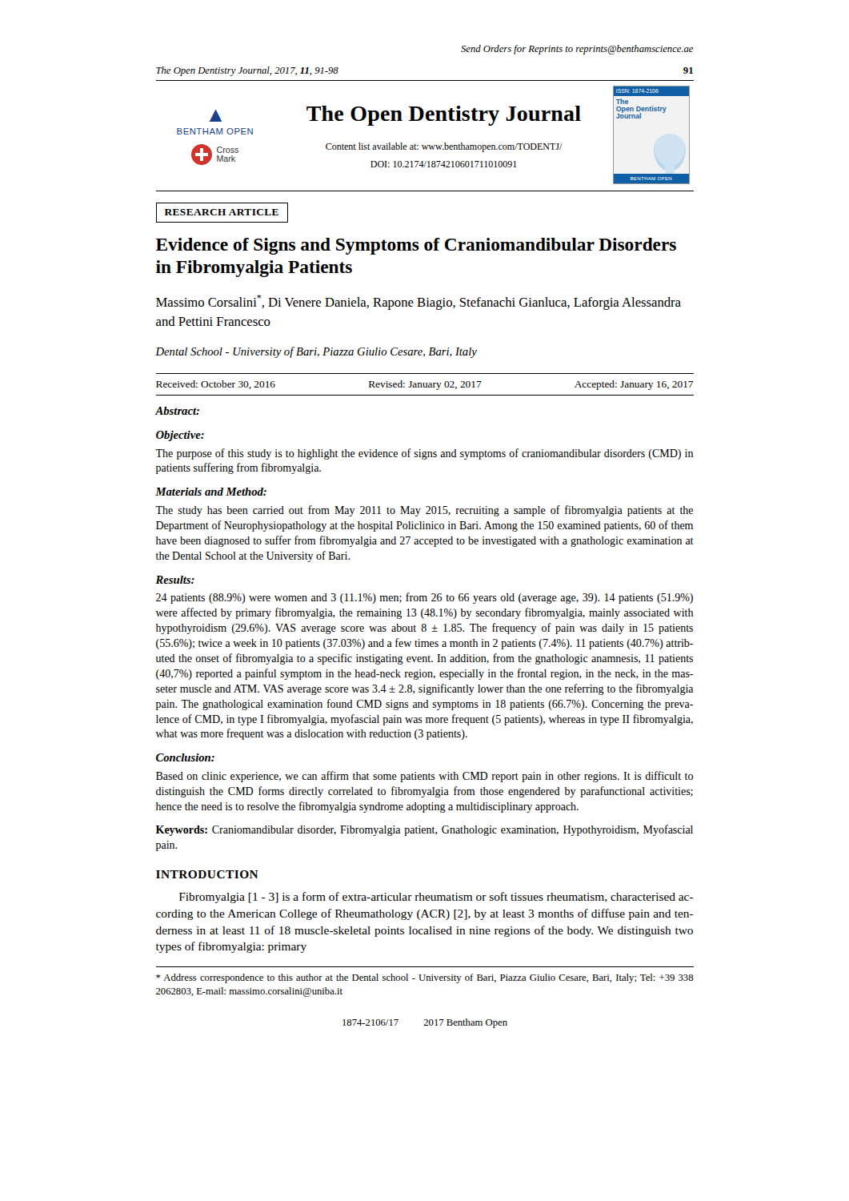Send Orders for Reprints to reprints@benthamscience.ae
The Open Dentistry Journal, 2017, 11, 91-98 91
▲ BENTHAM OPEN
Cross
Mark
The Open Dentistry Journal
Content list available at: www.benthamopen.com/TODENTJ/
DOI: 10.2174/1874210601711010091
ISSN: 1874-2106
The
Open Dentistry
Journal
BENTHAM OPEN
RESEARCH ARTICLE
Evidence of Signs and Symptoms of Craniomandibular Disorders in Fibromyalgia Patients
Massimo Corsalini*, Di Venere Daniela, Rapone Biagio, Stefanachi Gianluca, Laforgia Alessandra and Pettini Francesco
Dental School - University of Bari, Piazza Giulio Cesare, Bari, Italy
Received: October 30, 2016 Revised: January 02, 2017 Accepted: January 16, 2017
Abstract:
Objective:
The purpose of this study is to highlight the evidence of signs and symptoms of craniomandibular disorders (CMD) in patients suffering from fibromyalgia.
Materials and Method:
The study has been carried out from May 2011 to May 2015, recruiting a sample of fibromyalgia patients at the Department of Neurophysiopathology at the hospital Policlinico in Bari. Among the 150 examined patients, 60 of them have been diagnosed to suffer from fibromyalgia and 27 accepted to be investigated with a gnathologic examination at the Dental School at the University of Bari.
Results:
24 patients (88.9%) were women and 3 (11.1%) men; from 26 to 66 years old (average age, 39). 14 patients (51.9%) were affected by primary fibromyalgia, the remaining 13 (48.1%) by secondary fibromyalgia, mainly associated with hypothyroidism (29.6%). VAS average score was about 8 ± 1.85. The frequency of pain was daily in 15 patients (55.6%); twice a week in 10 patients (37.03%) and a few times a month in 2 patients (7.4%). 11 patients (40.7%) attributed the onset of fibromyalgia to a specific instigating event. In addition, from the gnathologic anamnesis, 11 patients (40,7%) reported a painful symptom in the head-neck region, especially in the frontal region, in the neck, in the masseter muscle and ATM. VAS average score was 3.4 ± 2.8, significantly lower than the one referring to the fibromyalgia pain. The gnathological examination found CMD signs and symptoms in 18 patients (66.7%). Concerning the prevalence of CMD, in type I fibromyalgia, myofascial pain was more frequent (5 patients), whereas in type II fibromyalgia, what was more frequent was a dislocation with reduction (3 patients).
Conclusion:
Based on clinic experience, we can affirm that some patients with CMD report pain in other regions. It is difficult to distinguish the CMD forms directly correlated to fibromyalgia from those engendered by parafunctional activities; hence the need is to resolve the fibromyalgia syndrome adopting a multidisciplinary approach.
Keywords: Craniomandibular disorder, Fibromyalgia patient, Gnathologic examination, Hypothyroidism, Myofascial pain.
INTRODUCTION
Fibromyalgia [1 - 3] is a form of extra-articular rheumatism or soft tissues rheumatism, characterised according to the American College of Rheumathology (ACR) [2], by at least 3 months of diffuse pain and tenderness in at least 11 of 18 muscle-skeletal points localised in nine regions of the body. We distinguish two types of fibromyalgia: primary
* Address correspondence to this author at the Dental school - University of Bari, Piazza Giulio Cesare, Bari, Italy; Tel: +39 338 2062803, E-mail: massimo.corsalini@uniba.it
1874-2106/17 2017 Bentham Open